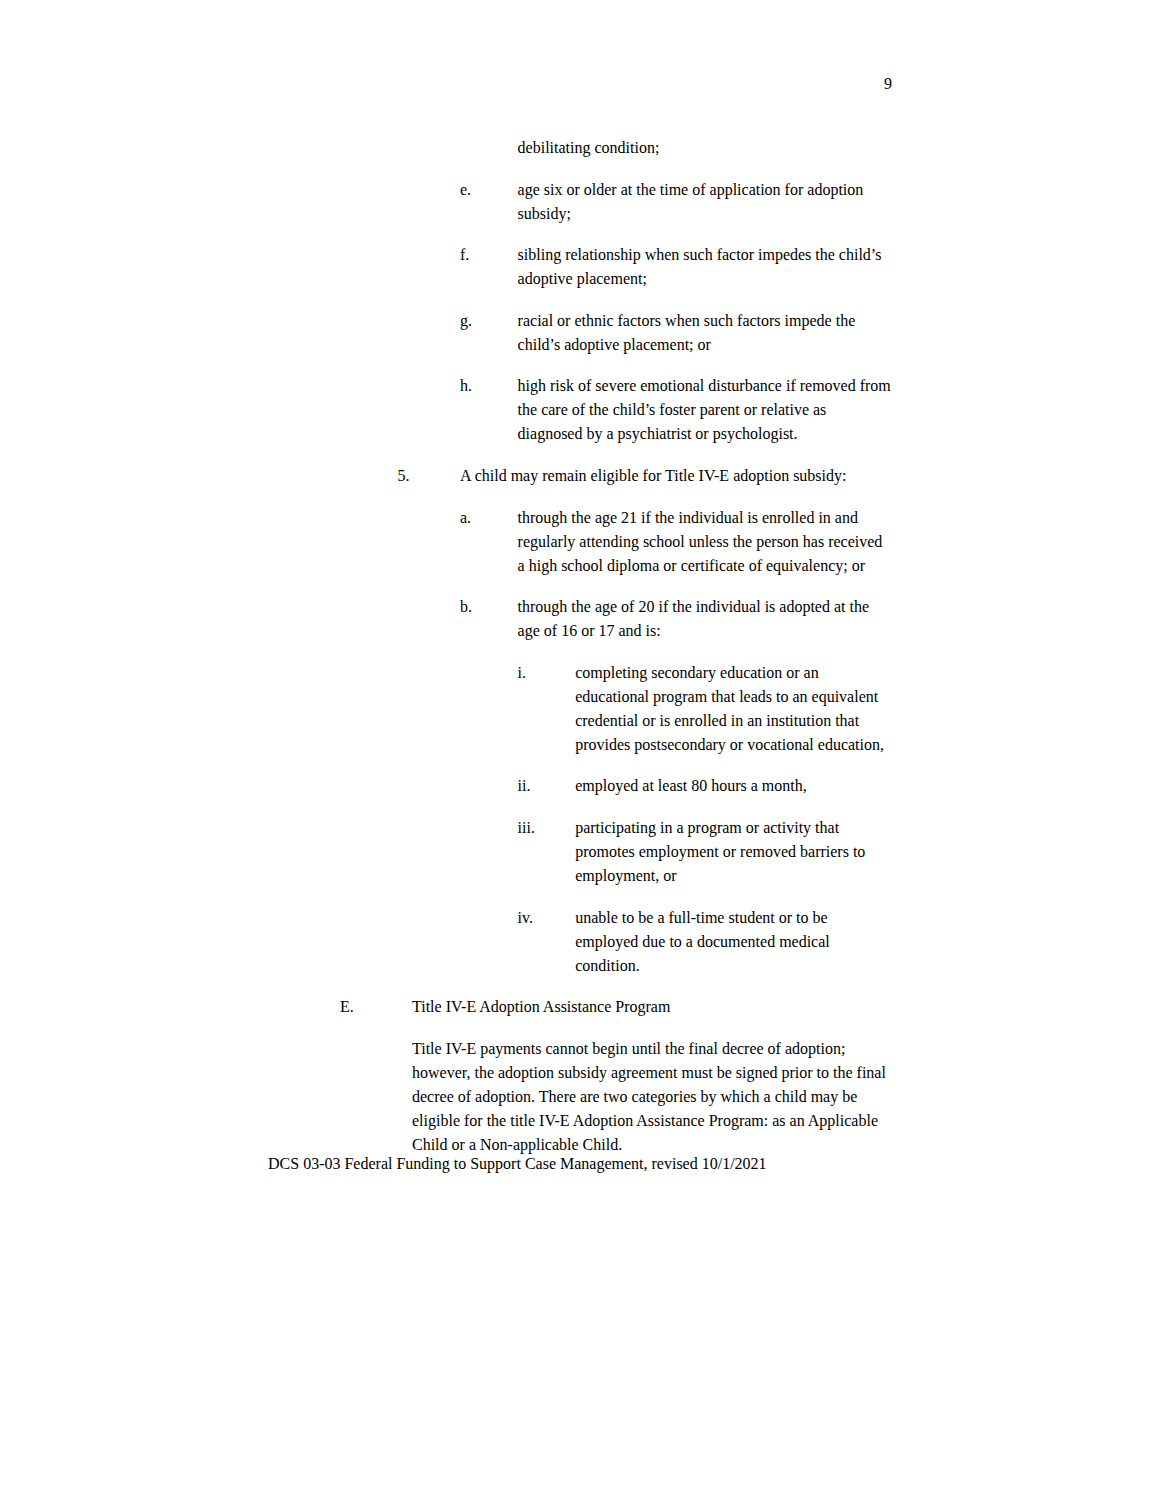9
debilitating condition;
e.
age six or older at the time of application for adoption subsidy;
f.
sibling relationship when such factor impedes the child’s adoptive placement;
g.
racial or ethnic factors when such factors impede the child’s adoptive placement; or
h.
high risk of severe emotional disturbance if removed from the care of the child’s foster parent or relative as diagnosed by a psychiatrist or psychologist.
5.
A child may remain eligible for Title IV-E adoption subsidy:
a.
through the age 21 if the individual is enrolled in and regularly attending school unless the person has received a high school diploma or certificate of equivalency; or
b.
through the age of 20 if the individual is adopted at the age of 16 or 17 and is:
i.
completing secondary education or an educational program that leads to an equivalent credential or is enrolled in an institution that provides postsecondary or vocational education,
ii.
employed at least 80 hours a month,
iii.
participating in a program or activity that promotes employment or removed barriers to employment, or
iv.
unable to be a full-time student or to be employed due to a documented medical condition.
E.
Title IV-E Adoption Assistance Program
Title IV-E payments cannot begin until the final decree of adoption; however, the adoption subsidy agreement must be signed prior to the final decree of adoption. There are two categories by which a child may be eligible for the title IV-E Adoption Assistance Program: as an Applicable Child or a Non-applicable Child.
DCS 03-03 Federal Funding to Support Case Management, revised 10/1/2021